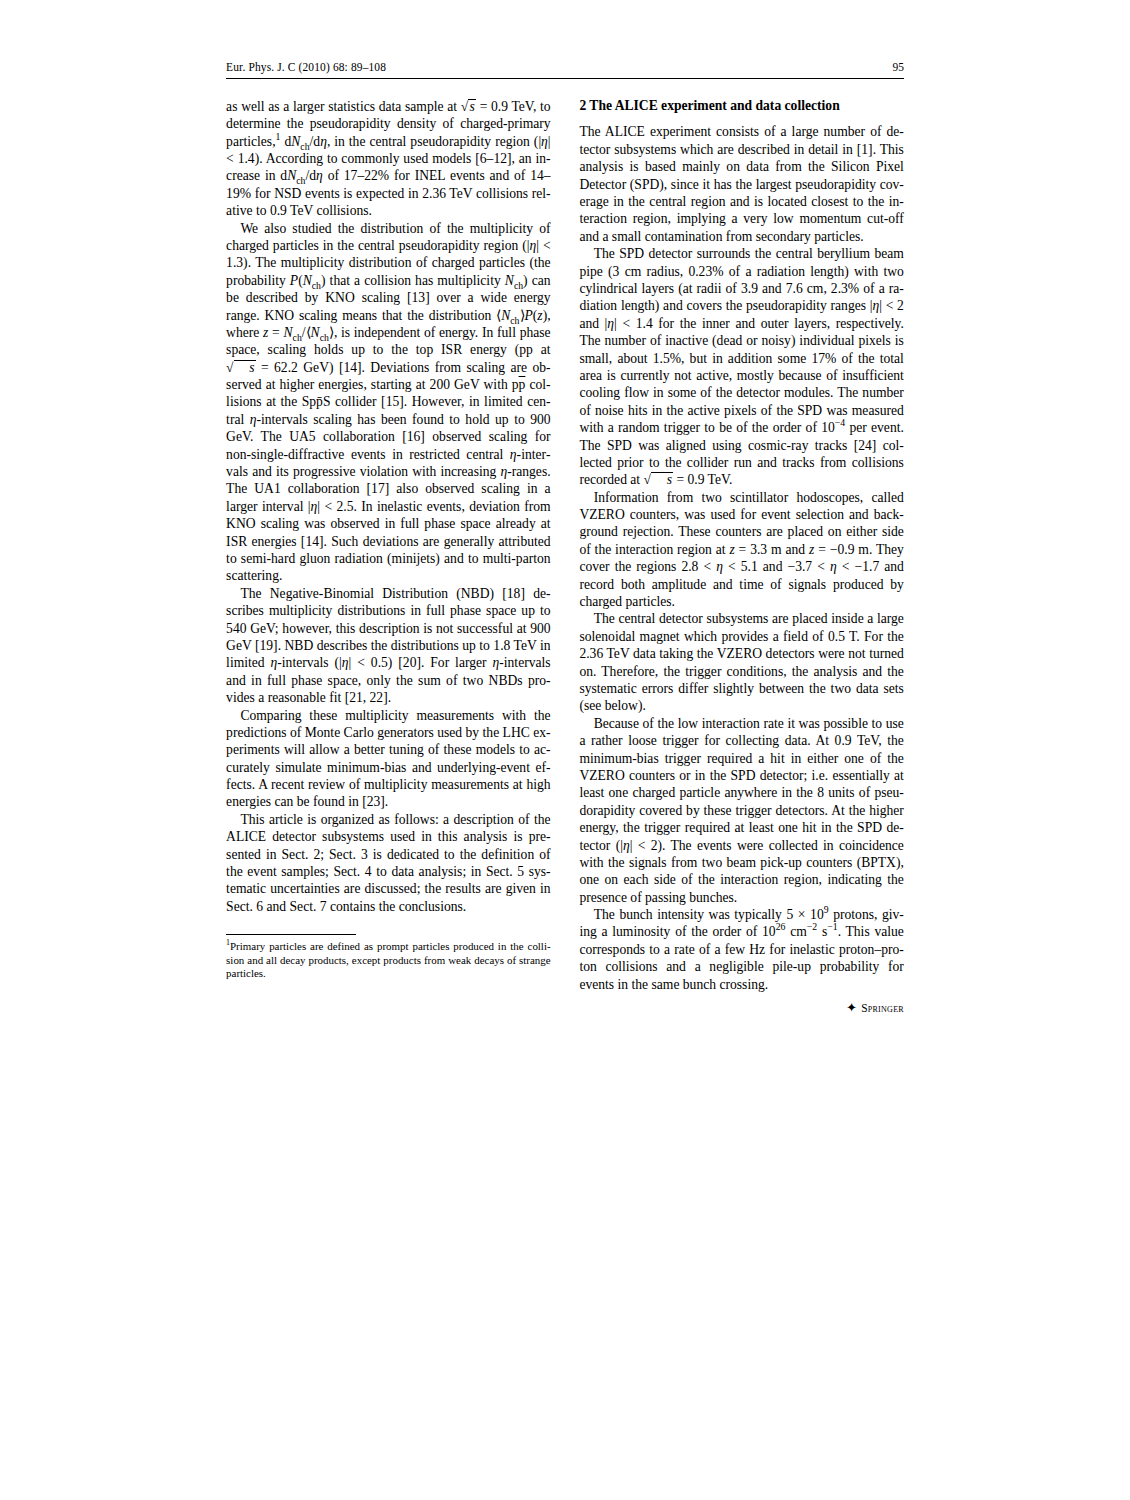Eur. Phys. J. C (2010) 68: 89–108 95
as well as a larger statistics data sample at √s = 0.9 TeV, to determine the pseudorapidity density of charged-primary particles,1 dNch/dη, in the central pseudorapidity region (|η| < 1.4). According to commonly used models [6–12], an increase in dNch/dη of 17–22% for INEL events and of 14–19% for NSD events is expected in 2.36 TeV collisions relative to 0.9 TeV collisions.
We also studied the distribution of the multiplicity of charged particles in the central pseudorapidity region (|η| < 1.3). The multiplicity distribution of charged particles (the probability P(Nch) that a collision has multiplicity Nch) can be described by KNO scaling [13] over a wide energy range. KNO scaling means that the distribution ⟨Nch⟩P(z), where z = Nch/⟨Nch⟩, is independent of energy. In full phase space, scaling holds up to the top ISR energy (pp at √s = 62.2 GeV) [14]. Deviations from scaling are observed at higher energies, starting at 200 GeV with pp collisions at the Spp̄S collider [15]. However, in limited central η-intervals scaling has been found to hold up to 900 GeV. The UA5 collaboration [16] observed scaling for non-single-diffractive events in restricted central η-intervals and its progressive violation with increasing η-ranges. The UA1 collaboration [17] also observed scaling in a larger interval |η| < 2.5. In inelastic events, deviation from KNO scaling was observed in full phase space already at ISR energies [14]. Such deviations are generally attributed to semi-hard gluon radiation (minijets) and to multi-parton scattering.
The Negative-Binomial Distribution (NBD) [18] describes multiplicity distributions in full phase space up to 540 GeV; however, this description is not successful at 900 GeV [19]. NBD describes the distributions up to 1.8 TeV in limited η-intervals (|η| < 0.5) [20]. For larger η-intervals and in full phase space, only the sum of two NBDs provides a reasonable fit [21, 22].
Comparing these multiplicity measurements with the predictions of Monte Carlo generators used by the LHC experiments will allow a better tuning of these models to accurately simulate minimum-bias and underlying-event effects. A recent review of multiplicity measurements at high energies can be found in [23].
This article is organized as follows: a description of the ALICE detector subsystems used in this analysis is presented in Sect. 2; Sect. 3 is dedicated to the definition of the event samples; Sect. 4 to data analysis; in Sect. 5 systematic uncertainties are discussed; the results are given in Sect. 6 and Sect. 7 contains the conclusions.
1Primary particles are defined as prompt particles produced in the collision and all decay products, except products from weak decays of strange particles.
2 The ALICE experiment and data collection
The ALICE experiment consists of a large number of detector subsystems which are described in detail in [1]. This analysis is based mainly on data from the Silicon Pixel Detector (SPD), since it has the largest pseudorapidity coverage in the central region and is located closest to the interaction region, implying a very low momentum cut-off and a small contamination from secondary particles.
The SPD detector surrounds the central beryllium beam pipe (3 cm radius, 0.23% of a radiation length) with two cylindrical layers (at radii of 3.9 and 7.6 cm, 2.3% of a radiation length) and covers the pseudorapidity ranges |η| < 2 and |η| < 1.4 for the inner and outer layers, respectively. The number of inactive (dead or noisy) individual pixels is small, about 1.5%, but in addition some 17% of the total area is currently not active, mostly because of insufficient cooling flow in some of the detector modules. The number of noise hits in the active pixels of the SPD was measured with a random trigger to be of the order of 10−4 per event. The SPD was aligned using cosmic-ray tracks [24] collected prior to the collider run and tracks from collisions recorded at √s = 0.9 TeV.
Information from two scintillator hodoscopes, called VZERO counters, was used for event selection and background rejection. These counters are placed on either side of the interaction region at z = 3.3 m and z = −0.9 m. They cover the regions 2.8 < η < 5.1 and −3.7 < η < −1.7 and record both amplitude and time of signals produced by charged particles.
The central detector subsystems are placed inside a large solenoidal magnet which provides a field of 0.5 T. For the 2.36 TeV data taking the VZERO detectors were not turned on. Therefore, the trigger conditions, the analysis and the systematic errors differ slightly between the two data sets (see below).
Because of the low interaction rate it was possible to use a rather loose trigger for collecting data. At 0.9 TeV, the minimum-bias trigger required a hit in either one of the VZERO counters or in the SPD detector; i.e. essentially at least one charged particle anywhere in the 8 units of pseudorapidity covered by these trigger detectors. At the higher energy, the trigger required at least one hit in the SPD detector (|η| < 2). The events were collected in coincidence with the signals from two beam pick-up counters (BPTX), one on each side of the interaction region, indicating the presence of passing bunches.
The bunch intensity was typically 5 × 109 protons, giving a luminosity of the order of 1026 cm−2 s−1. This value corresponds to a rate of a few Hz for inelastic proton–proton collisions and a negligible pile-up probability for events in the same bunch crossing.
✦Springer